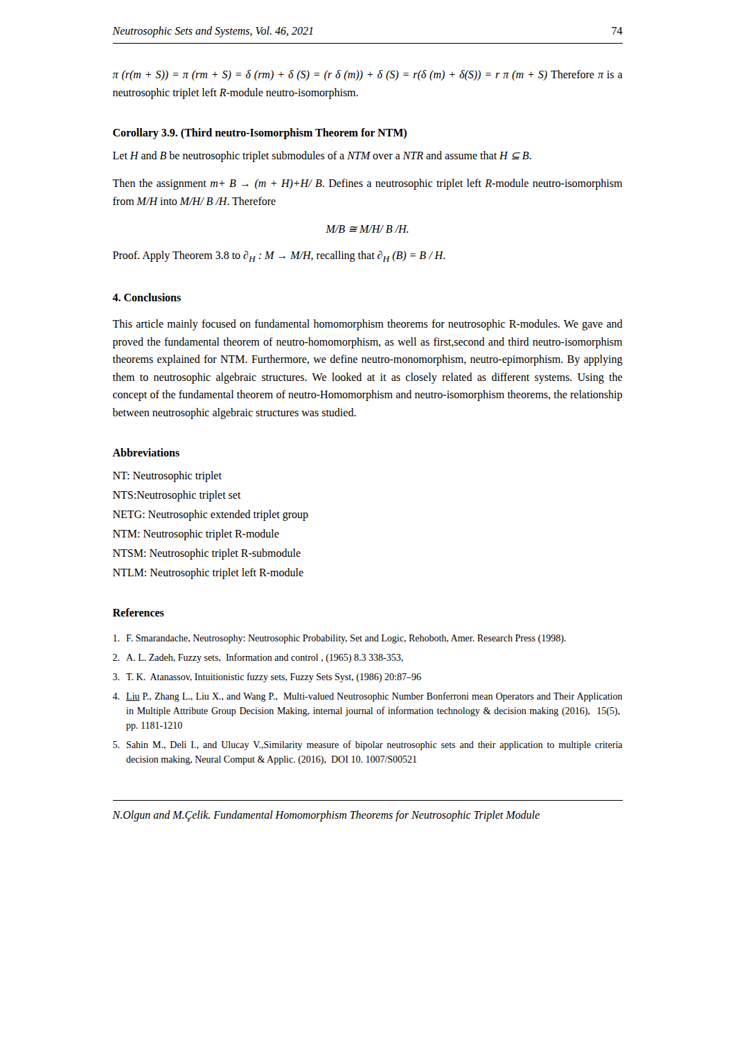Neutrosophic Sets and Systems, Vol. 46, 2021 74
π (r(m + S)) = π (rm + S) = δ (rm) + δ (S) = (r δ (m)) + δ (S) = r(δ (m) + δ(S)) = r π (m + S) Therefore π is a neutrosophic triplet left R-module neutro-isomorphism.
Corollary 3.9. (Third neutro-Isomorphism Theorem for NTM)
Let H and B be neutrosophic triplet submodules of a NTM over a NTR and assume that H ⊆ B.
Then the assignment m+ B → (m + H)+H/ B. Defines a neutrosophic triplet left R-module neutro-isomorphism from M/H into M/H/ B /H. Therefore
M/B ≅ M/H/ B /H.
Proof. Apply Theorem 3.8 to ∂H : M → M/H, recalling that ∂H (B) = B / H.
4. Conclusions
This article mainly focused on fundamental homomorphism theorems for neutrosophic R-modules. We gave and proved the fundamental theorem of neutro-homomorphism, as well as first,second and third neutro-isomorphism theorems explained for NTM. Furthermore, we define neutro-monomorphism, neutro-epimorphism. By applying them to neutrosophic algebraic structures. We looked at it as closely related as different systems. Using the concept of the fundamental theorem of neutro-Homomorphism and neutro-isomorphism theorems, the relationship between neutrosophic algebraic structures was studied.
Abbreviations
NT: Neutrosophic triplet
NTS:Neutrosophic triplet set
NETG: Neutrosophic extended triplet group
NTM: Neutrosophic triplet R-module
NTSM: Neutrosophic triplet R-submodule
NTLM: Neutrosophic triplet left R-module
References
F. Smarandache, Neutrosophy: Neutrosophic Probability, Set and Logic, Rehoboth, Amer. Research Press (1998).
A. L. Zadeh, Fuzzy sets, Information and control , (1965) 8.3 338-353,
T. K. Atanassov, Intuitionistic fuzzy sets, Fuzzy Sets Syst, (1986) 20:87–96
Liu P., Zhang L., Liu X., and Wang P., Multi-valued Neutrosophic Number Bonferroni mean Operators and Their Application in Multiple Attribute Group Decision Making, internal journal of information technology & decision making (2016), 15(5), pp. 1181-1210
Sahin M., Deli I., and Ulucay V.,Similarity measure of bipolar neutrosophic sets and their application to multiple criteria decision making, Neural Comput & Applic. (2016), DOI 10. 1007/S00521
N.Olgun and M.Çelik. Fundamental Homomorphism Theorems for Neutrosophic Triplet Module